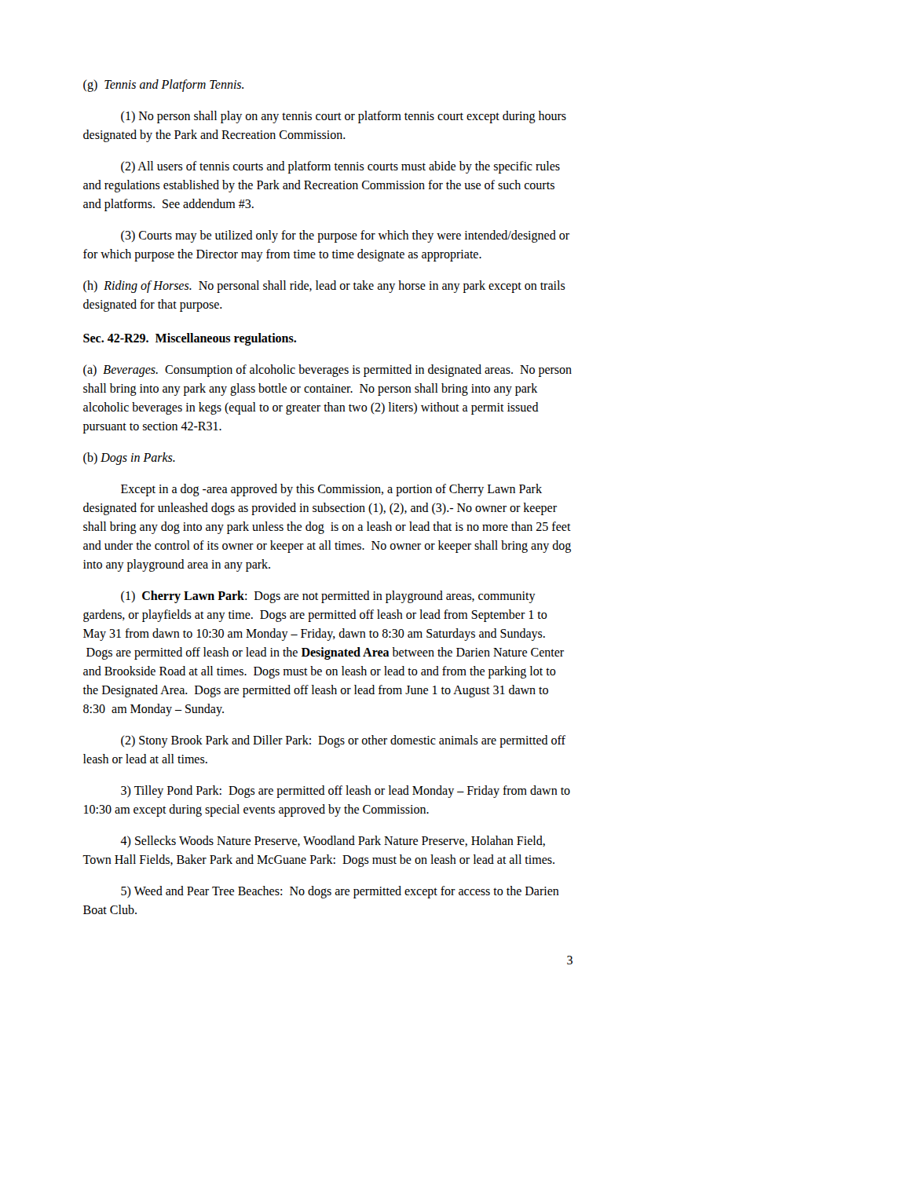(g) Tennis and Platform Tennis.
(1) No person shall play on any tennis court or platform tennis court except during hours designated by the Park and Recreation Commission.
(2) All users of tennis courts and platform tennis courts must abide by the specific rules and regulations established by the Park and Recreation Commission for the use of such courts and platforms. See addendum #3.
(3) Courts may be utilized only for the purpose for which they were intended/designed or for which purpose the Director may from time to time designate as appropriate.
(h) Riding of Horses. No personal shall ride, lead or take any horse in any park except on trails designated for that purpose.
Sec. 42-R29. Miscellaneous regulations.
(a) Beverages. Consumption of alcoholic beverages is permitted in designated areas. No person shall bring into any park any glass bottle or container. No person shall bring into any park alcoholic beverages in kegs (equal to or greater than two (2) liters) without a permit issued pursuant to section 42-R31.
(b) Dogs in Parks.
Except in a dog -area approved by this Commission, a portion of Cherry Lawn Park designated for unleashed dogs as provided in subsection (1), (2), and (3).- No owner or keeper shall bring any dog into any park unless the dog is on a leash or lead that is no more than 25 feet and under the control of its owner or keeper at all times. No owner or keeper shall bring any dog into any playground area in any park.
(1) Cherry Lawn Park: Dogs are not permitted in playground areas, community gardens, or playfields at any time. Dogs are permitted off leash or lead from September 1 to May 31 from dawn to 10:30 am Monday – Friday, dawn to 8:30 am Saturdays and Sundays. Dogs are permitted off leash or lead in the Designated Area between the Darien Nature Center and Brookside Road at all times. Dogs must be on leash or lead to and from the parking lot to the Designated Area. Dogs are permitted off leash or lead from June 1 to August 31 dawn to 8:30 am Monday – Sunday.
(2) Stony Brook Park and Diller Park: Dogs or other domestic animals are permitted off leash or lead at all times.
3) Tilley Pond Park: Dogs are permitted off leash or lead Monday – Friday from dawn to 10:30 am except during special events approved by the Commission.
4) Sellecks Woods Nature Preserve, Woodland Park Nature Preserve, Holahan Field, Town Hall Fields, Baker Park and McGuane Park: Dogs must be on leash or lead at all times.
5) Weed and Pear Tree Beaches: No dogs are permitted except for access to the Darien Boat Club.
3